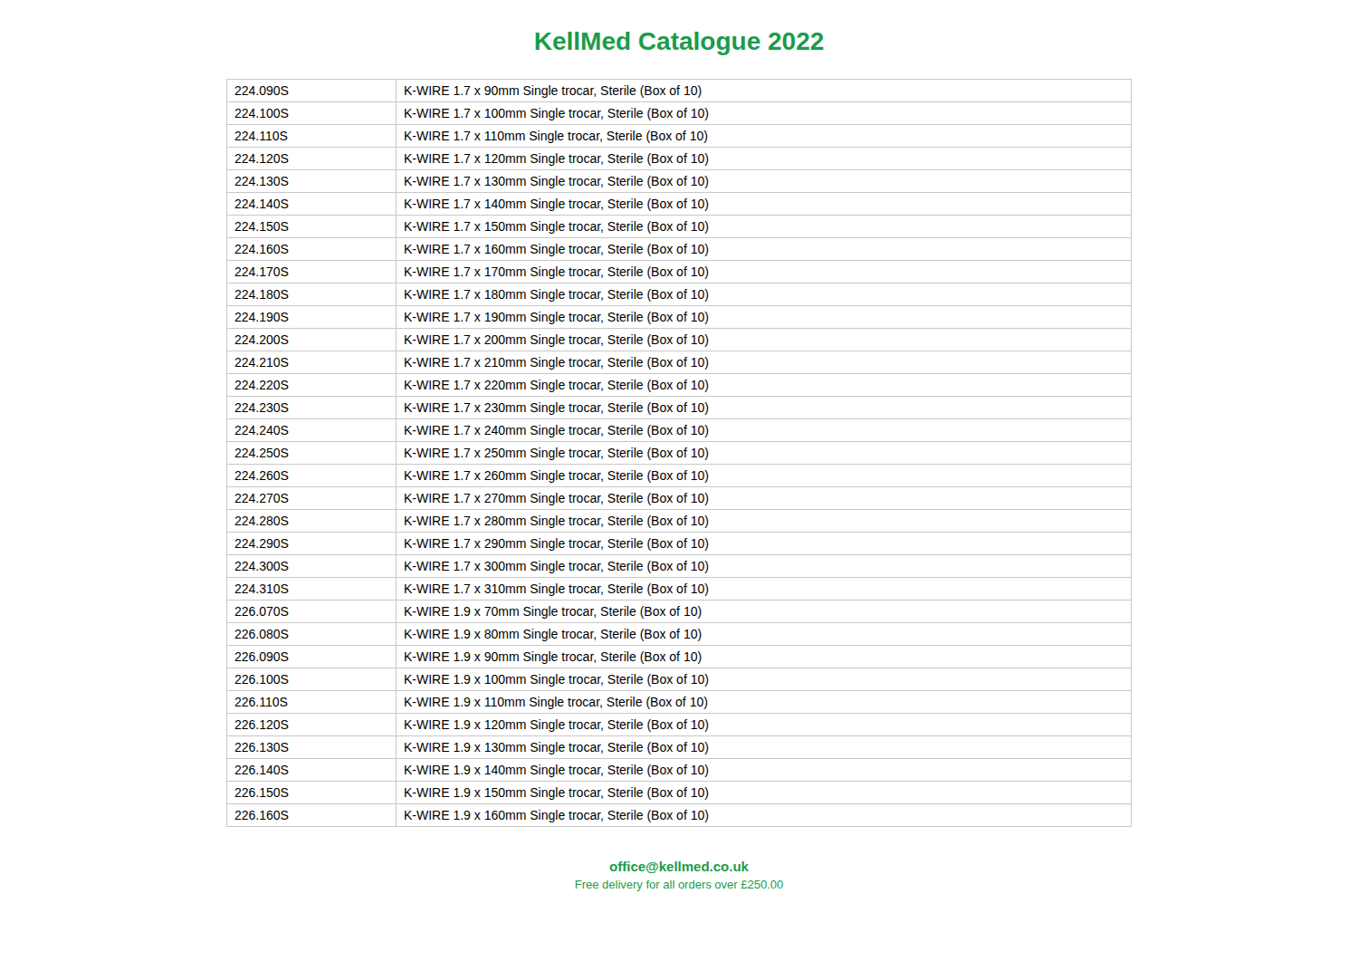KellMed Catalogue 2022
| 224.090S | K-WIRE 1.7 x 90mm Single trocar, Sterile (Box of 10) |
| 224.100S | K-WIRE 1.7 x 100mm Single trocar, Sterile (Box of 10) |
| 224.110S | K-WIRE 1.7 x 110mm Single trocar, Sterile (Box of 10) |
| 224.120S | K-WIRE 1.7 x 120mm Single trocar, Sterile (Box of 10) |
| 224.130S | K-WIRE 1.7 x 130mm Single trocar, Sterile (Box of 10) |
| 224.140S | K-WIRE 1.7 x 140mm Single trocar, Sterile (Box of 10) |
| 224.150S | K-WIRE 1.7 x 150mm Single trocar, Sterile (Box of 10) |
| 224.160S | K-WIRE 1.7 x 160mm Single trocar, Sterile (Box of 10) |
| 224.170S | K-WIRE 1.7 x 170mm Single trocar, Sterile (Box of 10) |
| 224.180S | K-WIRE 1.7 x 180mm Single trocar, Sterile (Box of 10) |
| 224.190S | K-WIRE 1.7 x 190mm Single trocar, Sterile (Box of 10) |
| 224.200S | K-WIRE 1.7 x 200mm Single trocar, Sterile (Box of 10) |
| 224.210S | K-WIRE 1.7 x 210mm Single trocar, Sterile (Box of 10) |
| 224.220S | K-WIRE 1.7 x 220mm Single trocar, Sterile (Box of 10) |
| 224.230S | K-WIRE 1.7 x 230mm Single trocar, Sterile (Box of 10) |
| 224.240S | K-WIRE 1.7 x 240mm Single trocar, Sterile (Box of 10) |
| 224.250S | K-WIRE 1.7 x 250mm Single trocar, Sterile (Box of 10) |
| 224.260S | K-WIRE 1.7 x 260mm Single trocar, Sterile (Box of 10) |
| 224.270S | K-WIRE 1.7 x 270mm Single trocar, Sterile (Box of 10) |
| 224.280S | K-WIRE 1.7 x 280mm Single trocar, Sterile (Box of 10) |
| 224.290S | K-WIRE 1.7 x 290mm Single trocar, Sterile (Box of 10) |
| 224.300S | K-WIRE 1.7 x 300mm Single trocar, Sterile (Box of 10) |
| 224.310S | K-WIRE 1.7 x 310mm Single trocar, Sterile (Box of 10) |
| 226.070S | K-WIRE 1.9 x 70mm Single trocar, Sterile (Box of 10) |
| 226.080S | K-WIRE 1.9 x 80mm Single trocar, Sterile (Box of 10) |
| 226.090S | K-WIRE 1.9 x 90mm Single trocar, Sterile (Box of 10) |
| 226.100S | K-WIRE 1.9 x 100mm Single trocar, Sterile (Box of 10) |
| 226.110S | K-WIRE 1.9 x 110mm Single trocar, Sterile (Box of 10) |
| 226.120S | K-WIRE 1.9 x 120mm Single trocar, Sterile (Box of 10) |
| 226.130S | K-WIRE 1.9 x 130mm Single trocar, Sterile (Box of 10) |
| 226.140S | K-WIRE 1.9 x 140mm Single trocar, Sterile (Box of 10) |
| 226.150S | K-WIRE 1.9 x 150mm Single trocar, Sterile (Box of 10) |
| 226.160S | K-WIRE 1.9 x 160mm Single trocar, Sterile (Box of 10) |
office@kellmed.co.uk
Free delivery for all orders over £250.00